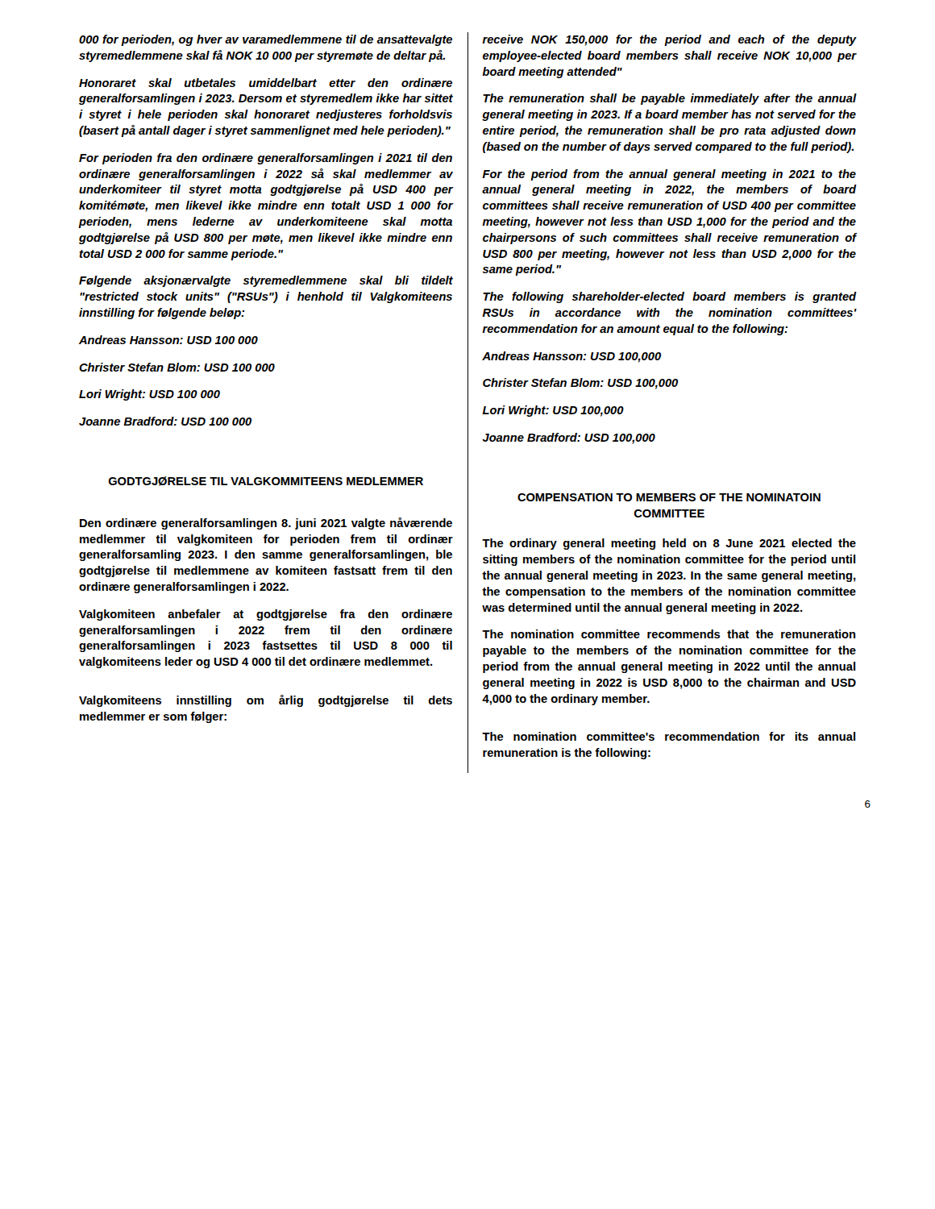| 000 for perioden, og hver av varamedlemmene til de ansattevalgte styremedlemmene skal få NOK 10 000 per styremøte de deltar på. Honoraret skal utbetales umiddelbart etter den ordinære generalforsamlingen i 2023. Dersom et styremedlem ikke har sittet i styret i hele perioden skal honoraret nedjusteres forholdsvis (basert på antall dager i styret sammenlignet med hele perioden)." For perioden fra den ordinære generalforsamlingen i 2021 til den ordinære generalforsamlingen i 2022 så skal medlemmer av underkomiteer til styret motta godtgjørelse på USD 400 per komitémøte, men likevel ikke mindre enn totalt USD 1 000 for perioden, mens lederne av underkomiteene skal motta godtgjørelse på USD 800 per møte, men likevel ikke mindre enn total USD 2 000 for samme periode." Følgende aksjonærvalgte styremedlemmene skal bli tildelt "restricted stock units" ("RSUs") i henhold til Valgkomiteens innstilling for følgende beløp: Andreas Hansson: USD 100 000 Christer Stefan Blom: USD 100 000 Lori Wright: USD 100 000 Joanne Bradford: USD 100 000 GODTGJØRELSE TIL VALGKOMMITEENS MEDLEMMER Den ordinære generalforsamlingen 8. juni 2021 valgte nåværende medlemmer til valgkomiteen for perioden frem til ordinær generalforsamling 2023. I den samme generalforsamlingen, ble godtgjørelse til medlemmene av komiteen fastsatt frem til den ordinære generalforsamlingen i 2022. Valgkomiteen anbefaler at godtgjørelse fra den ordinære generalforsamlingen i 2022 frem til den ordinære generalforsamlingen i 2023 fastsettes til USD 8 000 til valgkomiteens leder og USD 4 000 til det ordinære medlemmet. Valgkomiteens innstilling om årlig godtgjørelse til dets medlemmer er som følger: | receive NOK 150,000 for the period and each of the deputy employee-elected board members shall receive NOK 10,000 per board meeting attended" The remuneration shall be payable immediately after the annual general meeting in 2023. If a board member has not served for the entire period, the remuneration shall be pro rata adjusted down (based on the number of days served compared to the full period). For the period from the annual general meeting in 2021 to the annual general meeting in 2022, the members of board committees shall receive remuneration of USD 400 per committee meeting, however not less than USD 1,000 for the period and the chairpersons of such committees shall receive remuneration of USD 800 per meeting, however not less than USD 2,000 for the same period." The following shareholder-elected board members is granted RSUs in accordance with the nomination committees' recommendation for an amount equal to the following: Andreas Hansson: USD 100,000 Christer Stefan Blom: USD 100,000 Lori Wright: USD 100,000 Joanne Bradford: USD 100,000 COMPENSATION TO MEMBERS OF THE NOMINATOIN COMMITTEE The ordinary general meeting held on 8 June 2021 elected the sitting members of the nomination committee for the period until the annual general meeting in 2023. In the same general meeting, the compensation to the members of the nomination committee was determined until the annual general meeting in 2022. The nomination committee recommends that the remuneration payable to the members of the nomination committee for the period from the annual general meeting in 2022 until the annual general meeting in 2022 is USD 8,000 to the chairman and USD 4,000 to the ordinary member. The nomination committee's recommendation for its annual remuneration is the following: |
6